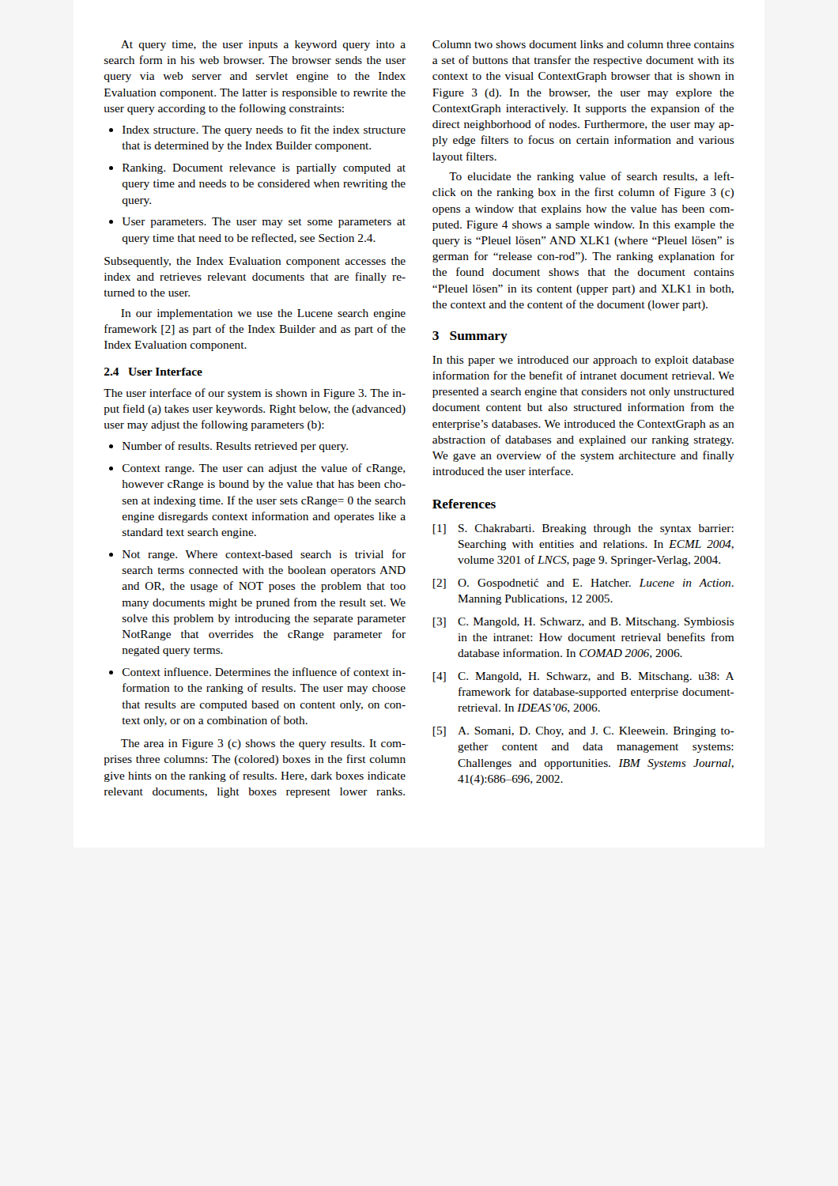At query time, the user inputs a keyword query into a search form in his web browser. The browser sends the user query via web server and servlet engine to the Index Evaluation component. The latter is responsible to rewrite the user query according to the following constraints:
Index structure. The query needs to fit the index structure that is determined by the Index Builder component.
Ranking. Document relevance is partially computed at query time and needs to be considered when rewriting the query.
User parameters. The user may set some parameters at query time that need to be reflected, see Section 2.4.
Subsequently, the Index Evaluation component accesses the index and retrieves relevant documents that are finally returned to the user.
In our implementation we use the Lucene search engine framework [2] as part of the Index Builder and as part of the Index Evaluation component.
2.4 User Interface
The user interface of our system is shown in Figure 3. The input field (a) takes user keywords. Right below, the (advanced) user may adjust the following parameters (b):
Number of results. Results retrieved per query.
Context range. The user can adjust the value of cRange, however cRange is bound by the value that has been chosen at indexing time. If the user sets cRange= 0 the search engine disregards context information and operates like a standard text search engine.
Not range. Where context-based search is trivial for search terms connected with the boolean operators AND and OR, the usage of NOT poses the problem that too many documents might be pruned from the result set. We solve this problem by introducing the separate parameter NotRange that overrides the cRange parameter for negated query terms.
Context influence. Determines the influence of context information to the ranking of results. The user may choose that results are computed based on content only, on context only, or on a combination of both.
The area in Figure 3 (c) shows the query results. It comprises three columns: The (colored) boxes in the first column give hints on the ranking of results. Here, dark boxes indicate relevant documents, light boxes represent lower ranks. Column two shows document links and column three contains a set of buttons that transfer the respective document with its context to the visual ContextGraph browser that is shown in Figure 3 (d). In the browser, the user may explore the ContextGraph interactively. It supports the expansion of the direct neighborhood of nodes. Furthermore, the user may apply edge filters to focus on certain information and various layout filters.
To elucidate the ranking value of search results, a left-click on the ranking box in the first column of Figure 3 (c) opens a window that explains how the value has been computed. Figure 4 shows a sample window. In this example the query is “Pleuel lösen” AND XLK1 (where “Pleuel lösen” is german for “release con-rod”). The ranking explanation for the found document shows that the document contains “Pleuel lösen” in its content (upper part) and XLK1 in both, the context and the content of the document (lower part).
3 Summary
In this paper we introduced our approach to exploit database information for the benefit of intranet document retrieval. We presented a search engine that considers not only unstructured document content but also structured information from the enterprise’s databases. We introduced the ContextGraph as an abstraction of databases and explained our ranking strategy. We gave an overview of the system architecture and finally introduced the user interface.
References
[1] S. Chakrabarti. Breaking through the syntax barrier: Searching with entities and relations. In ECML 2004, volume 3201 of LNCS, page 9. Springer-Verlag, 2004.
[2] O. Gospodnetić and E. Hatcher. Lucene in Action. Manning Publications, 12 2005.
[3] C. Mangold, H. Schwarz, and B. Mitschang. Symbiosis in the intranet: How document retrieval benefits from database information. In COMAD 2006, 2006.
[4] C. Mangold, H. Schwarz, and B. Mitschang. u38: A framework for database-supported enterprise document-retrieval. In IDEAS’06, 2006.
[5] A. Somani, D. Choy, and J. C. Kleewein. Bringing together content and data management systems: Challenges and opportunities. IBM Systems Journal, 41(4):686–696, 2002.